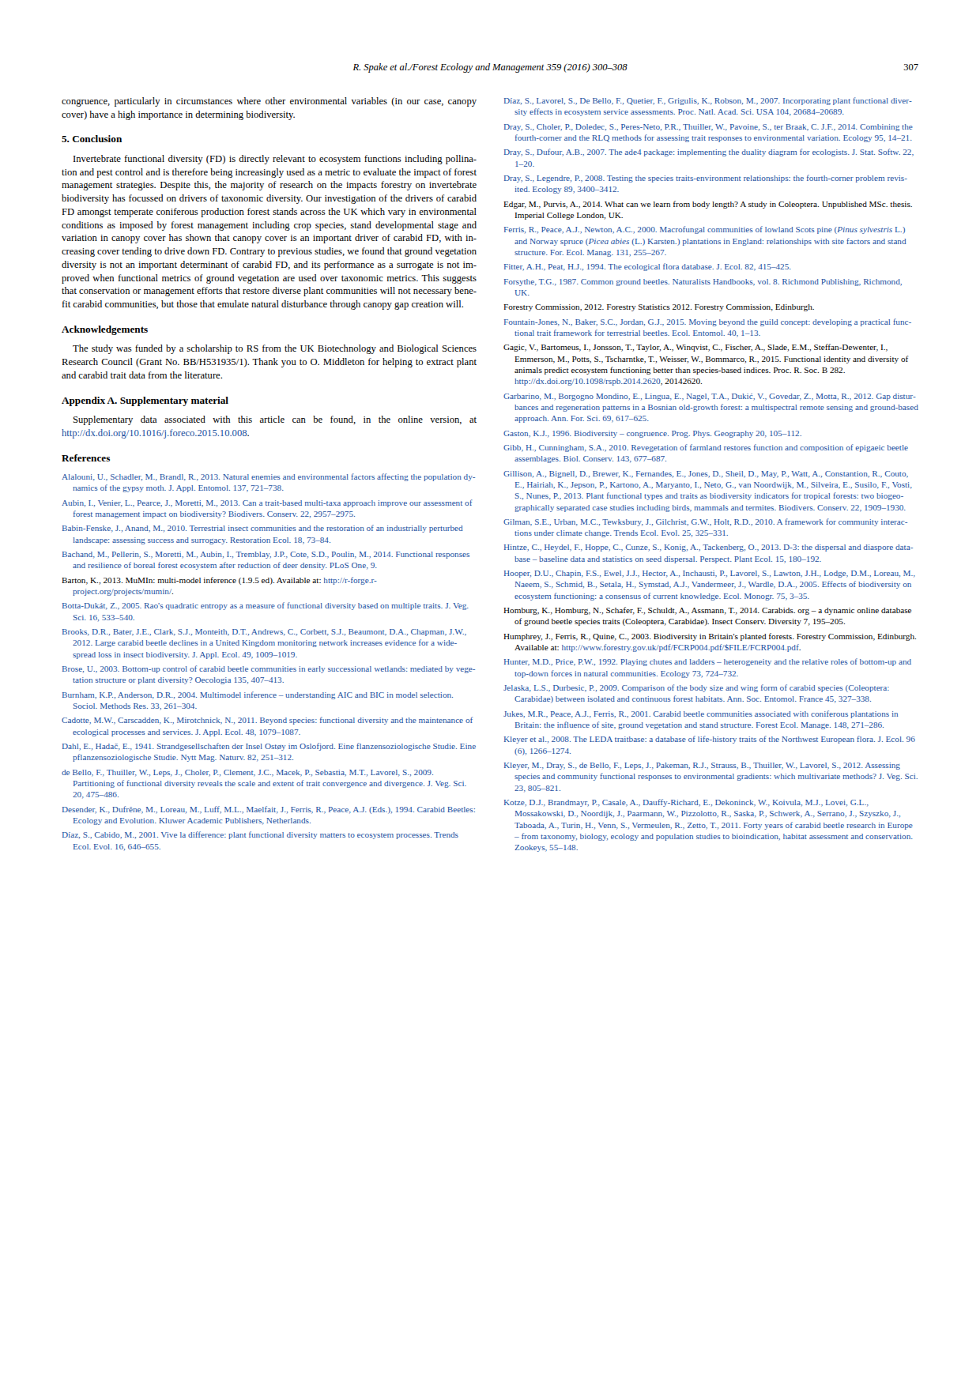R. Spake et al./Forest Ecology and Management 359 (2016) 300–308 307
congruence, particularly in circumstances where other environmental variables (in our case, canopy cover) have a high importance in determining biodiversity.
5. Conclusion
Invertebrate functional diversity (FD) is directly relevant to ecosystem functions including pollination and pest control and is therefore being increasingly used as a metric to evaluate the impact of forest management strategies. Despite this, the majority of research on the impacts forestry on invertebrate biodiversity has focussed on drivers of taxonomic diversity. Our investigation of the drivers of carabid FD amongst temperate coniferous production forest stands across the UK which vary in environmental conditions as imposed by forest management including crop species, stand developmental stage and variation in canopy cover has shown that canopy cover is an important driver of carabid FD, with increasing cover tending to drive down FD. Contrary to previous studies, we found that ground vegetation diversity is not an important determinant of carabid FD, and its performance as a surrogate is not improved when functional metrics of ground vegetation are used over taxonomic metrics. This suggests that conservation or management efforts that restore diverse plant communities will not necessary benefit carabid communities, but those that emulate natural disturbance through canopy gap creation will.
Acknowledgements
The study was funded by a scholarship to RS from the UK Biotechnology and Biological Sciences Research Council (Grant No. BB/H531935/1). Thank you to O. Middleton for helping to extract plant and carabid trait data from the literature.
Appendix A. Supplementary material
Supplementary data associated with this article can be found, in the online version, at http://dx.doi.org/10.1016/j.foreco.2015.10.008.
References
Alalouni, U., Schadler, M., Brandl, R., 2013. Natural enemies and environmental factors affecting the population dynamics of the gypsy moth. J. Appl. Entomol. 137, 721–738.
Aubin, I., Venier, L., Pearce, J., Moretti, M., 2013. Can a trait-based multi-taxa approach improve our assessment of forest management impact on biodiversity? Biodivers. Conserv. 22, 2957–2975.
Babin-Fenske, J., Anand, M., 2010. Terrestrial insect communities and the restoration of an industrially perturbed landscape: assessing success and surrogacy. Restoration Ecol. 18, 73–84.
Bachand, M., Pellerin, S., Moretti, M., Aubin, I., Tremblay, J.P., Cote, S.D., Poulin, M., 2014. Functional responses and resilience of boreal forest ecosystem after reduction of deer density. PLoS One, 9.
Barton, K., 2013. MuMIn: multi-model inference (1.9.5 ed). Available at: http://r-forge.r-project.org/projects/mumin/.
Botta-Dukát, Z., 2005. Rao's quadratic entropy as a measure of functional diversity based on multiple traits. J. Veg. Sci. 16, 533–540.
Brooks, D.R., Bater, J.E., Clark, S.J., Monteith, D.T., Andrews, C., Corbett, S.J., Beaumont, D.A., Chapman, J.W., 2012. Large carabid beetle declines in a United Kingdom monitoring network increases evidence for a widespread loss in insect biodiversity. J. Appl. Ecol. 49, 1009–1019.
Brose, U., 2003. Bottom-up control of carabid beetle communities in early successional wetlands: mediated by vegetation structure or plant diversity? Oecologia 135, 407–413.
Burnham, K.P., Anderson, D.R., 2004. Multimodel inference – understanding AIC and BIC in model selection. Sociol. Methods Res. 33, 261–304.
Cadotte, M.W., Carscadden, K., Mirotchnick, N., 2011. Beyond species: functional diversity and the maintenance of ecological processes and services. J. Appl. Ecol. 48, 1079–1087.
Dahl, E., Hadač, E., 1941. Strandgesellschaften der Insel Ostøy im Oslofjord. Eine flanzensoziologische Studie. Eine pflanzensoziologische Studie. Nytt Mag. Naturv. 82, 251–312.
de Bello, F., Thuiller, W., Leps, J., Choler, P., Clement, J.C., Macek, P., Sebastia, M.T., Lavorel, S., 2009. Partitioning of functional diversity reveals the scale and extent of trait convergence and divergence. J. Veg. Sci. 20, 475–486.
Desender, K., Dufrêne, M., Loreau, M., Luff, M.L., Maelfait, J., Ferris, R., Peace, A.J. (Eds.), 1994. Carabid Beetles: Ecology and Evolution. Kluwer Academic Publishers, Netherlands.
Díaz, S., Cabido, M., 2001. Vive la difference: plant functional diversity matters to ecosystem processes. Trends Ecol. Evol. 16, 646–655.
Díaz, S., Lavorel, S., De Bello, F., Quetier, F., Grigulis, K., Robson, M., 2007. Incorporating plant functional diversity effects in ecosystem service assessments. Proc. Natl. Acad. Sci. USA 104, 20684–20689.
Dray, S., Choler, P., Doledec, S., Peres-Neto, P.R., Thuiller, W., Pavoine, S., ter Braak, C. J.F., 2014. Combining the fourth-corner and the RLQ methods for assessing trait responses to environmental variation. Ecology 95, 14–21.
Dray, S., Dufour, A.B., 2007. The ade4 package: implementing the duality diagram for ecologists. J. Stat. Softw. 22, 1–20.
Dray, S., Legendre, P., 2008. Testing the species traits-environment relationships: the fourth-corner problem revisited. Ecology 89, 3400–3412.
Edgar, M., Purvis, A., 2014. What can we learn from body length? A study in Coleoptera. Unpublished MSc. thesis. Imperial College London, UK.
Ferris, R., Peace, A.J., Newton, A.C., 2000. Macrofungal communities of lowland Scots pine (Pinus sylvestris L.) and Norway spruce (Picea abies (L.) Karsten.) plantations in England: relationships with site factors and stand structure. For. Ecol. Manag. 131, 255–267.
Fitter, A.H., Peat, H.J., 1994. The ecological flora database. J. Ecol. 82, 415–425.
Forsythe, T.G., 1987. Common ground beetles. Naturalists Handbooks, vol. 8. Richmond Publishing, Richmond, UK.
Forestry Commission, 2012. Forestry Statistics 2012. Forestry Commission, Edinburgh.
Fountain-Jones, N., Baker, S.C., Jordan, G.J., 2015. Moving beyond the guild concept: developing a practical functional trait framework for terrestrial beetles. Ecol. Entomol. 40, 1–13.
Gagic, V., Bartomeus, I., Jonsson, T., Taylor, A., Winqvist, C., Fischer, A., Slade, E.M., Steffan-Dewenter, I., Emmerson, M., Potts, S., Tscharntke, T., Weisser, W., Bommarco, R., 2015. Functional identity and diversity of animals predict ecosystem functioning better than species-based indices. Proc. R. Soc. B 282. http://dx.doi.org/10.1098/rspb.2014.2620, 20142620.
Garbarino, M., Borgogno Mondino, E., Lingua, E., Nagel, T.A., Dukić, V., Govedar, Z., Motta, R., 2012. Gap disturbances and regeneration patterns in a Bosnian old-growth forest: a multispectral remote sensing and ground-based approach. Ann. For. Sci. 69, 617–625.
Gaston, K.J., 1996. Biodiversity – congruence. Prog. Phys. Geography 20, 105–112.
Gibb, H., Cunningham, S.A., 2010. Revegetation of farmland restores function and composition of epigaeic beetle assemblages. Biol. Conserv. 143, 677–687.
Gillison, A., Bignell, D., Brewer, K., Fernandes, E., Jones, D., Sheil, D., May, P., Watt, A., Constantion, R., Couto, E., Hairiah, K., Jepson, P., Kartono, A., Maryanto, I., Neto, G., van Noordwijk, M., Silveira, E., Susilo, F., Vosti, S., Nunes, P., 2013. Plant functional types and traits as biodiversity indicators for tropical forests: two biogeographically separated case studies including birds, mammals and termites. Biodivers. Conserv. 22, 1909–1930.
Gilman, S.E., Urban, M.C., Tewksbury, J., Gilchrist, G.W., Holt, R.D., 2010. A framework for community interactions under climate change. Trends Ecol. Evol. 25, 325–331.
Hintze, C., Heydel, F., Hoppe, C., Cunze, S., Konig, A., Tackenberg, O., 2013. D-3: the dispersal and diaspore database – baseline data and statistics on seed dispersal. Perspect. Plant Ecol. 15, 180–192.
Hooper, D.U., Chapin, F.S., Ewel, J.J., Hector, A., Inchausti, P., Lavorel, S., Lawton, J.H., Lodge, D.M., Loreau, M., Naeem, S., Schmid, B., Setala, H., Symstad, A.J., Vandermeer, J., Wardle, D.A., 2005. Effects of biodiversity on ecosystem functioning: a consensus of current knowledge. Ecol. Monogr. 75, 3–35.
Homburg, K., Homburg, N., Schafer, F., Schuldt, A., Assmann, T., 2014. Carabids. org – a dynamic online database of ground beetle species traits (Coleoptera, Carabidae). Insect Conserv. Diversity 7, 195–205.
Humphrey, J., Ferris, R., Quine, C., 2003. Biodiversity in Britain's planted forests. Forestry Commission, Edinburgh. Available at: http://www.forestry.gov.uk/pdf/FCRP004.pdf/$FILE/FCRP004.pdf.
Hunter, M.D., Price, P.W., 1992. Playing chutes and ladders – heterogeneity and the relative roles of bottom-up and top-down forces in natural communities. Ecology 73, 724–732.
Jelaska, L.S., Durbesic, P., 2009. Comparison of the body size and wing form of carabid species (Coleoptera: Carabidae) between isolated and continuous forest habitats. Ann. Soc. Entomol. France 45, 327–338.
Jukes, M.R., Peace, A.J., Ferris, R., 2001. Carabid beetle communities associated with coniferous plantations in Britain: the influence of site, ground vegetation and stand structure. Forest Ecol. Manage. 148, 271–286.
Kleyer et al., 2008. The LEDA traitbase: a database of life-history traits of the Northwest European flora. J. Ecol. 96 (6), 1266–1274.
Kleyer, M., Dray, S., de Bello, F., Leps, J., Pakeman, R.J., Strauss, B., Thuiller, W., Lavorel, S., 2012. Assessing species and community functional responses to environmental gradients: which multivariate methods? J. Veg. Sci. 23, 805–821.
Kotze, D.J., Brandmayr, P., Casale, A., Dauffy-Richard, E., Dekoninck, W., Koivula, M.J., Lovei, G.L., Mossakowski, D., Noordijk, J., Paarmann, W., Pizzolotto, R., Saska, P., Schwerk, A., Serrano, J., Szyszko, J., Taboada, A., Turin, H., Venn, S., Vermeulen, R., Zetto, T., 2011. Forty years of carabid beetle research in Europe – from taxonomy, biology, ecology and population studies to bioindication, habitat assessment and conservation. Zookeys, 55–148.